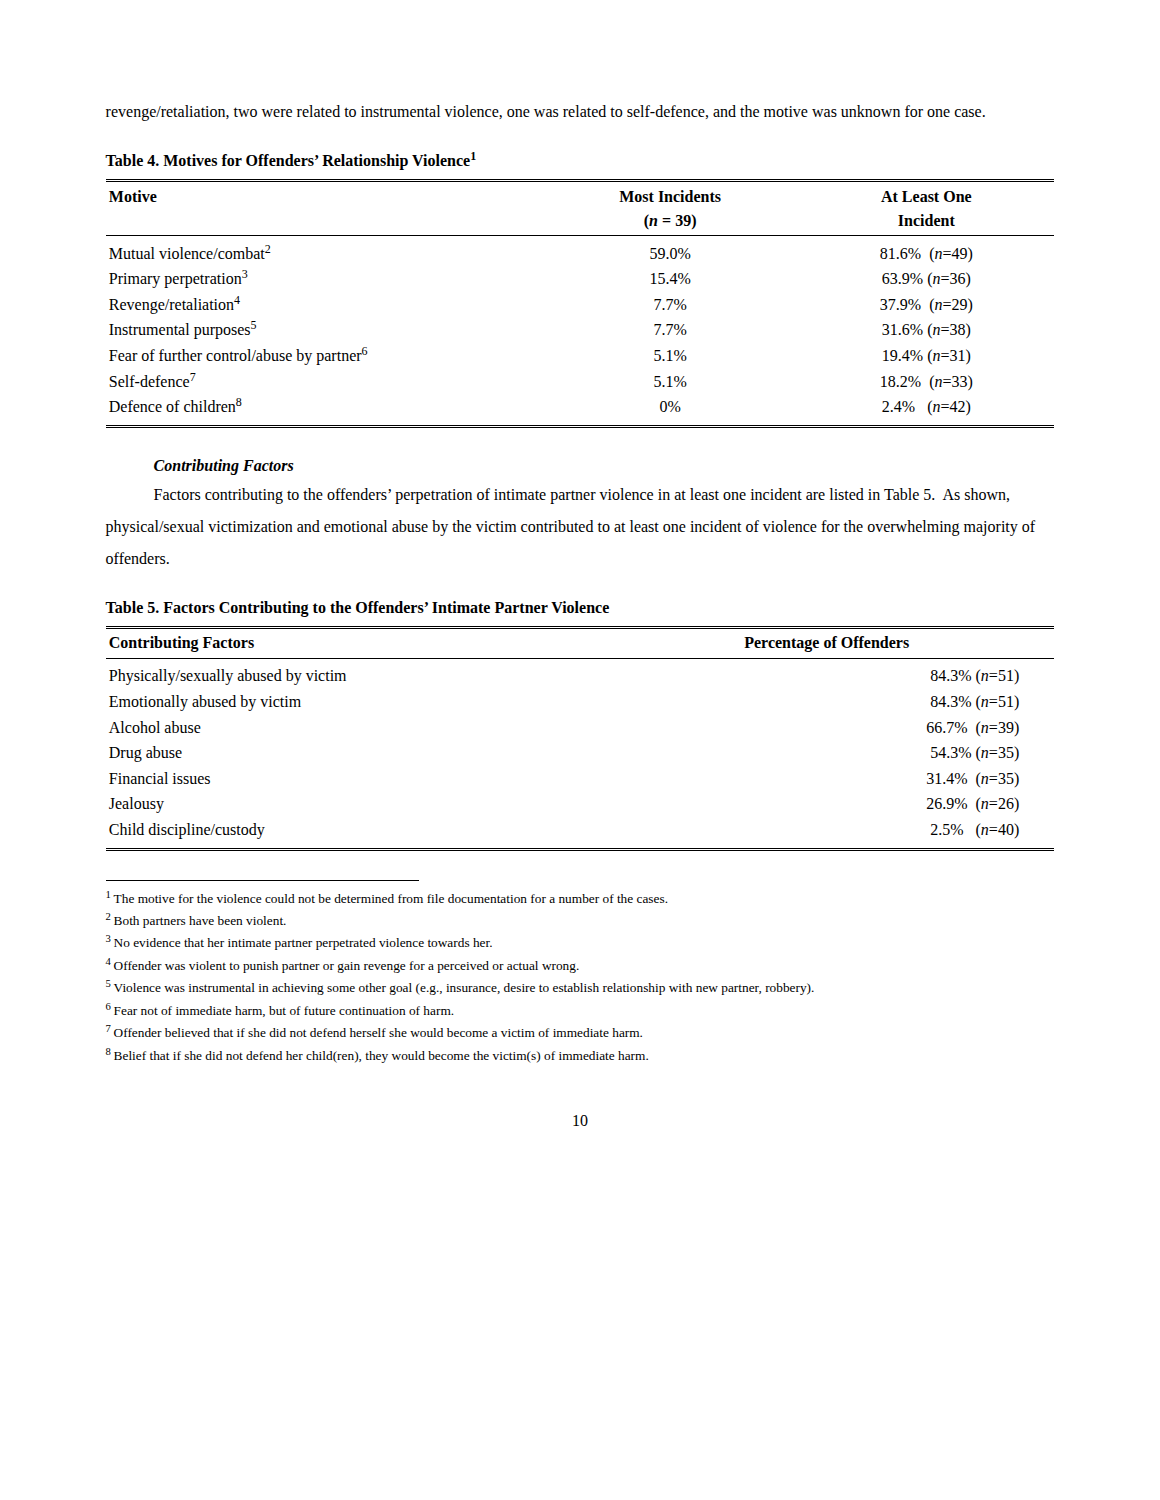revenge/retaliation, two were related to instrumental violence, one was related to self-defence, and the motive was unknown for one case.
Table 4. Motives for Offenders’ Relationship Violence1
| Motive | Most Incidents | At Least One |
| --- | --- | --- |
| | ( n = 39) | Incident |
| Mutual violence/combat 2 | 59.0% | 81.6% ( n =49) |
| Primary perpetration 3 | 15.4% | 63.9% ( n =36) |
| Revenge/retaliation 4 | 7.7% | 37.9% ( n =29) |
| Instrumental purposes 5 | 7.7% | 31.6% ( n =38) |
| Fear of further control/abuse by partner 6 | 5.1% | 19.4% ( n =31) |
| Self-defence 7 | 5.1% | 18.2% ( n =33) |
| Defence of children 8 | 0% | 2.4% ( n =42) |
Contributing Factors
Factors contributing to the offenders’ perpetration of intimate partner violence in at least one incident are listed in Table 5. As shown, physical/sexual victimization and emotional abuse by the victim contributed to at least one incident of violence for the overwhelming majority of offenders.
Table 5. Factors Contributing to the Offenders’ Intimate Partner Violence
| Contributing Factors | Percentage of Offenders |
| --- | --- |
| Physically/sexually abused by victim | 84.3% ( n =51) |
| Emotionally abused by victim | 84.3% ( n =51) |
| Alcohol abuse | 66.7% ( n =39) |
| Drug abuse | 54.3% ( n =35) |
| Financial issues | 31.4% ( n =35) |
| Jealousy | 26.9% ( n =26) |
| Child discipline/custody | 2.5% ( n =40) |
1 The motive for the violence could not be determined from file documentation for a number of the cases.
2 Both partners have been violent.
3 No evidence that her intimate partner perpetrated violence towards her.
4 Offender was violent to punish partner or gain revenge for a perceived or actual wrong.
5 Violence was instrumental in achieving some other goal (e.g., insurance, desire to establish relationship with new partner, robbery).
6 Fear not of immediate harm, but of future continuation of harm.
7 Offender believed that if she did not defend herself she would become a victim of immediate harm.
8 Belief that if she did not defend her child(ren), they would become the victim(s) of immediate harm.
10